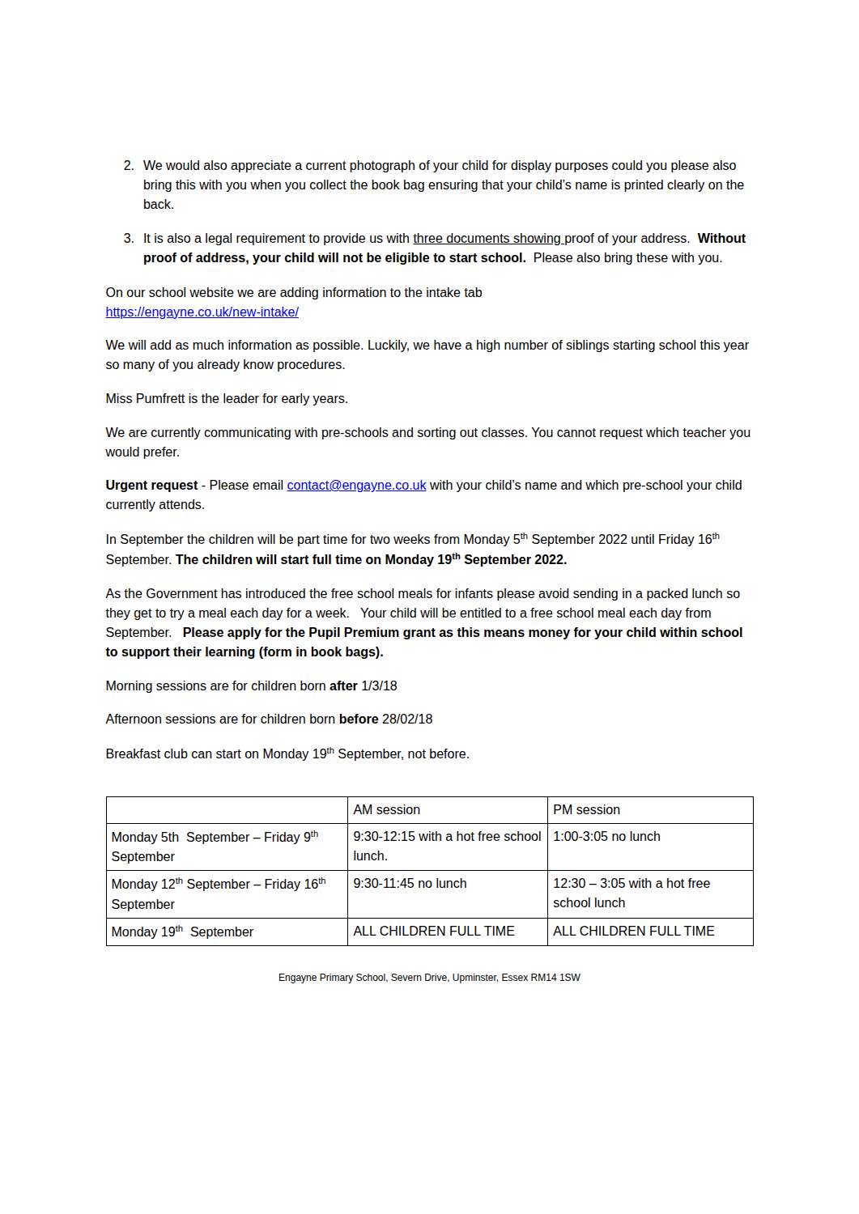We would also appreciate a current photograph of your child for display purposes could you please also bring this with you when you collect the book bag ensuring that your child’s name is printed clearly on the back.
It is also a legal requirement to provide us with three documents showing proof of your address. Without proof of address, your child will not be eligible to start school. Please also bring these with you.
On our school website we are adding information to the intake tab
https://engayne.co.uk/new-intake/
We will add as much information as possible. Luckily, we have a high number of siblings starting school this year so many of you already know procedures.
Miss Pumfrett is the leader for early years.
We are currently communicating with pre-schools and sorting out classes. You cannot request which teacher you would prefer.
Urgent request - Please email contact@engayne.co.uk with your child’s name and which pre-school your child currently attends.
In September the children will be part time for two weeks from Monday 5th September 2022 until Friday 16th September. The children will start full time on Monday 19th September 2022.
As the Government has introduced the free school meals for infants please avoid sending in a packed lunch so they get to try a meal each day for a week. Your child will be entitled to a free school meal each day from September. Please apply for the Pupil Premium grant as this means money for your child within school to support their learning (form in book bags).
Morning sessions are for children born after 1/3/18
Afternoon sessions are for children born before 28/02/18
Breakfast club can start on Monday 19th September, not before.
| | AM session | PM session |
| --- | --- | --- |
| Monday 5th September – Friday 9 th September | 9:30-12:15 with a hot free school lunch. | 1:00-3:05 no lunch |
| Monday 12 th September – Friday 16 th September | 9:30-11:45 no lunch | 12:30 – 3:05 with a hot free school lunch |
| Monday 19 th September | ALL CHILDREN FULL TIME | ALL CHILDREN FULL TIME |
Engayne Primary School, Severn Drive, Upminster, Essex RM14 1SW